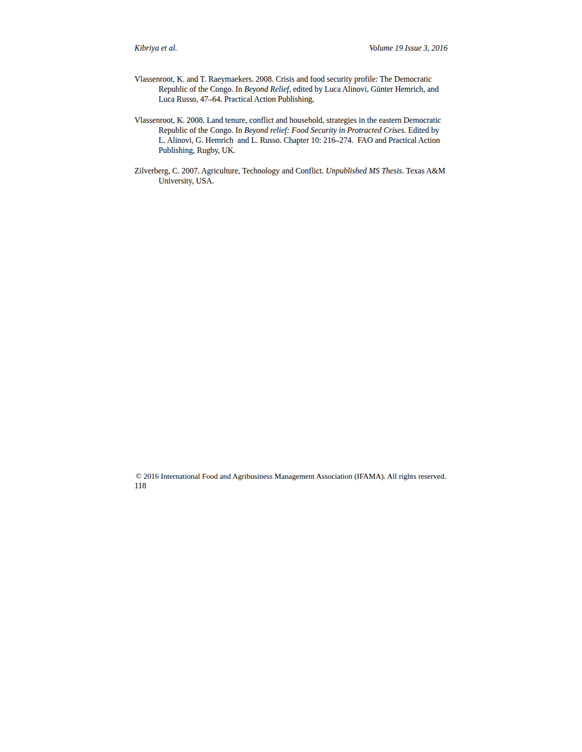Kibriya et al. Volume 19 Issue 3, 2016
Vlassenroot, K. and T. Raeymaekers. 2008. Crisis and food security profile: The Democratic Republic of the Congo. In Beyond Relief, edited by Luca Alinovi, Günter Hemrich, and Luca Russo, 47–64. Practical Action Publishing,
Vlassenroot, K. 2008. Land tenure, conflict and household, strategies in the eastern Democratic Republic of the Congo. In Beyond relief: Food Security in Protracted Crises. Edited by L. Alinovi, G. Hemrich and L. Russo. Chapter 10: 216–274. FAO and Practical Action Publishing, Rugby, UK.
Zilverberg, C. 2007. Agriculture, Technology and Conflict. Unpublished MS Thesis. Texas A&M University, USA.
© 2016 International Food and Agribusiness Management Association (IFAMA). All rights reserved.
118